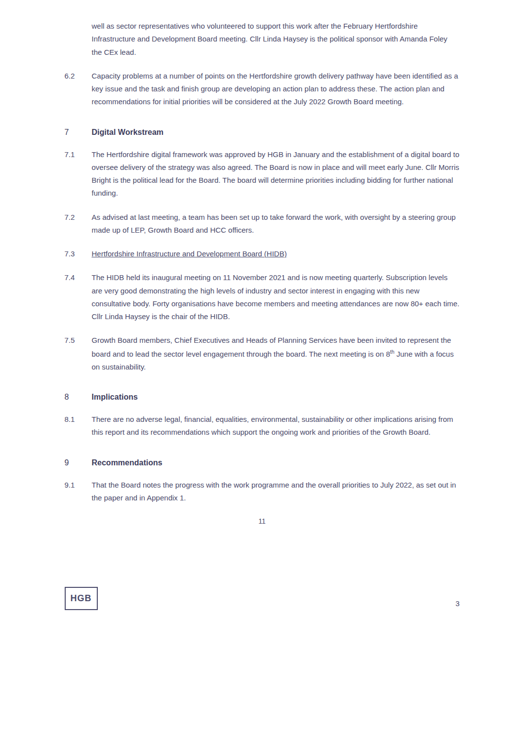well as sector representatives who volunteered to support this work after the February Hertfordshire Infrastructure and Development Board meeting. Cllr Linda Haysey is the political sponsor with Amanda Foley the CEx lead.
6.2
Capacity problems at a number of points on the Hertfordshire growth delivery pathway have been identified as a key issue and the task and finish group are developing an action plan to address these. The action plan and recommendations for initial priorities will be considered at the July 2022 Growth Board meeting.
7 Digital Workstream
7.1
The Hertfordshire digital framework was approved by HGB in January and the establishment of a digital board to oversee delivery of the strategy was also agreed. The Board is now in place and will meet early June. Cllr Morris Bright is the political lead for the Board. The board will determine priorities including bidding for further national funding.
7.2
As advised at last meeting, a team has been set up to take forward the work, with oversight by a steering group made up of LEP, Growth Board and HCC officers.
7.3
Hertfordshire Infrastructure and Development Board (HIDB)
7.4
The HIDB held its inaugural meeting on 11 November 2021 and is now meeting quarterly. Subscription levels are very good demonstrating the high levels of industry and sector interest in engaging with this new consultative body. Forty organisations have become members and meeting attendances are now 80+ each time. Cllr Linda Haysey is the chair of the HIDB.
7.5
Growth Board members, Chief Executives and Heads of Planning Services have been invited to represent the board and to lead the sector level engagement through the board. The next meeting is on 8th June with a focus on sustainability.
8 Implications
8.1
There are no adverse legal, financial, equalities, environmental, sustainability or other implications arising from this report and its recommendations which support the ongoing work and priorities of the Growth Board.
9 Recommendations
9.1
That the Board notes the progress with the work programme and the overall priorities to July 2022, as set out in the paper and in Appendix 1.
11
HGB
3